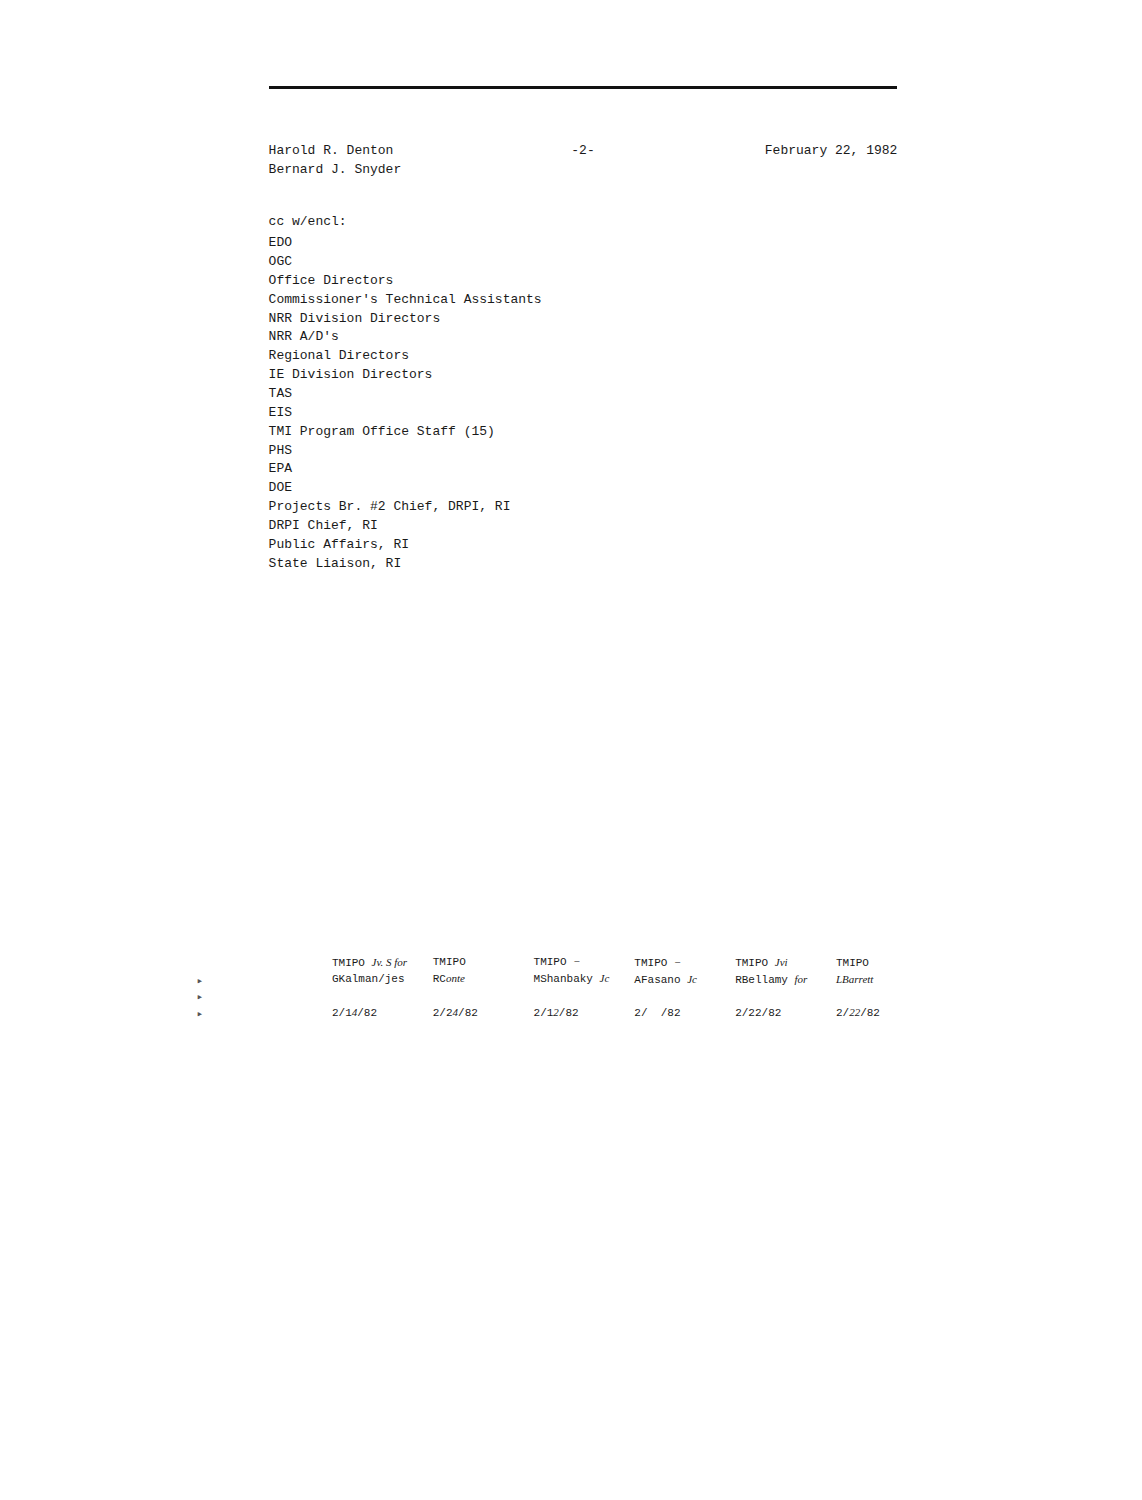Harold R. Denton Bernard J. Snyder
-2-
February 22, 1982
cc w/encl:
EDO
OGC
Office Directors
Commissioner's Technical Assistants
NRR Division Directors
NRR A/D's
Regional Directors
IE Division Directors
TAS
EIS
TMI Program Office Staff (15)
PHS
EPA
DOE
Projects Br. #2 Chief, DRPI, RI
DRPI Chief, RI
Public Affairs, RI
State Liaison, RI
▸ ▸ ▸
TMIPO Jv. S for GKalman/jes 2/14/82
TMIPO RConte 2/24/82
TMIPO − MShanbaky Jc 2/12/82
TMIPO − AFasano Jc 2/ /82
TMIPO Jvi RBellamy for 2/22/82
TMIPO LBarrett 2/22/82